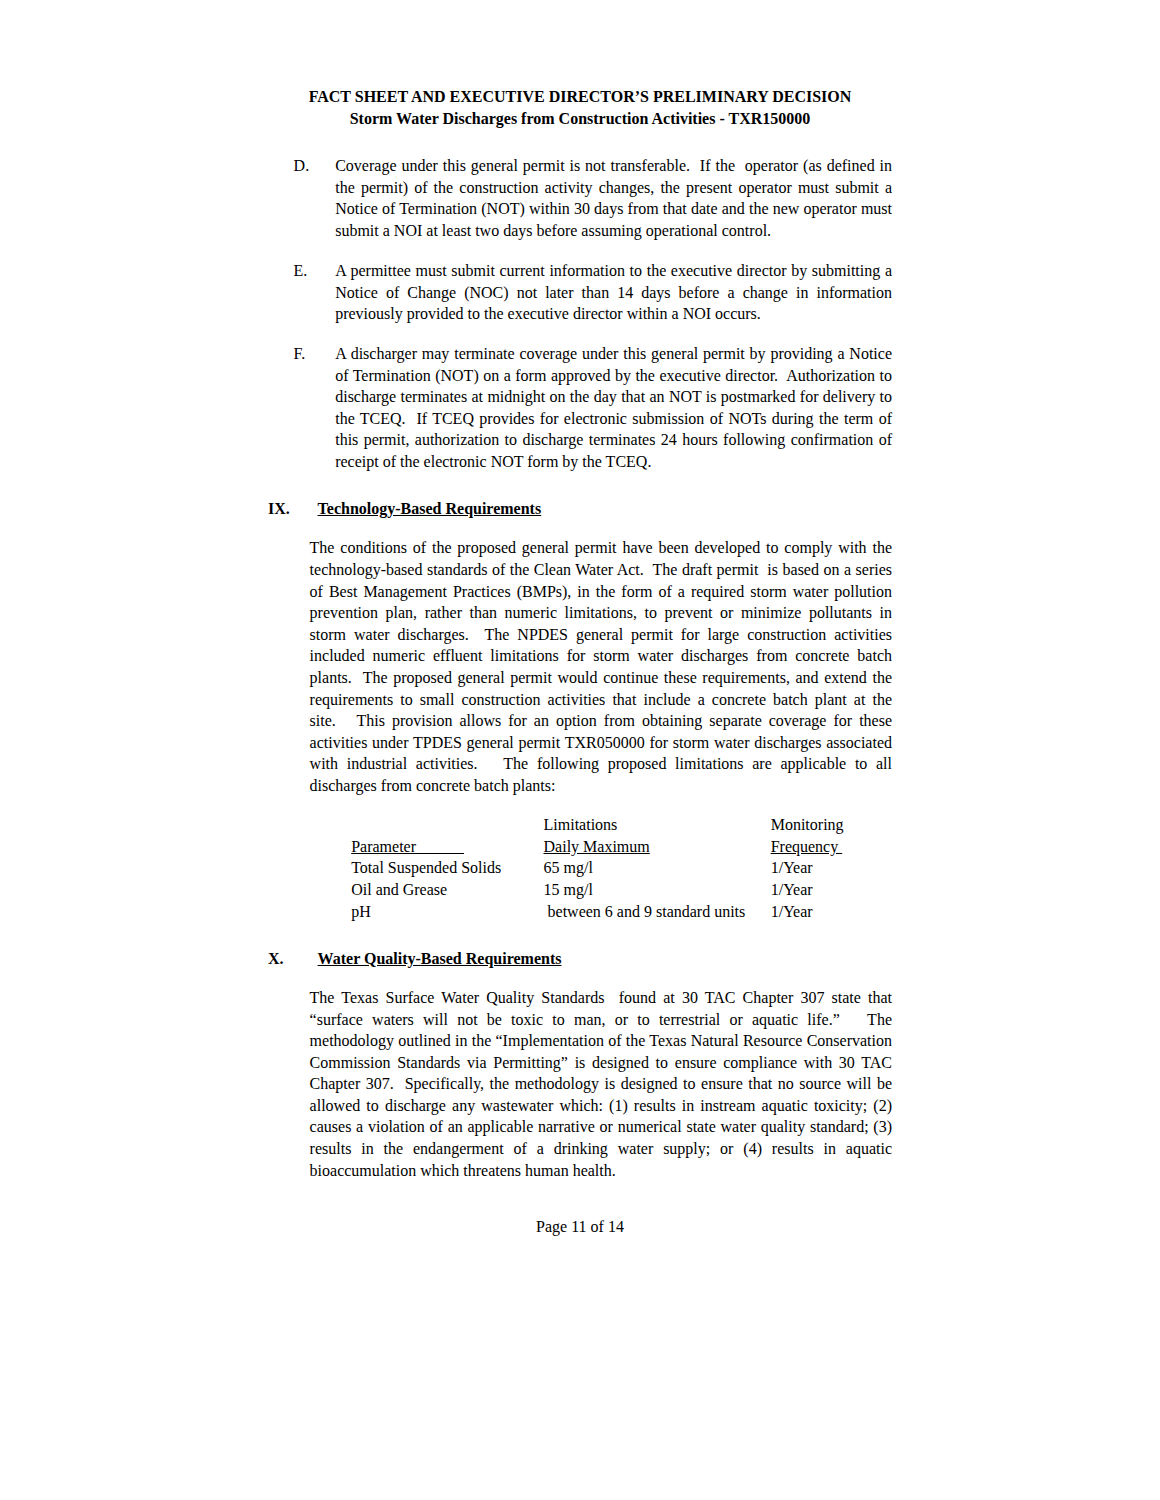FACT SHEET AND EXECUTIVE DIRECTOR’S PRELIMINARY DECISION Storm Water Discharges from Construction Activities - TXR150000
D.
Coverage under this general permit is not transferable. If the operator (as defined in the permit) of the construction activity changes, the present operator must submit a Notice of Termination (NOT) within 30 days from that date and the new operator must submit a NOI at least two days before assuming operational control.
E.
A permittee must submit current information to the executive director by submitting a Notice of Change (NOC) not later than 14 days before a change in information previously provided to the executive director within a NOI occurs.
F.
A discharger may terminate coverage under this general permit by providing a Notice of Termination (NOT) on a form approved by the executive director. Authorization to discharge terminates at midnight on the day that an NOT is postmarked for delivery to the TCEQ. If TCEQ provides for electronic submission of NOTs during the term of this permit, authorization to discharge terminates 24 hours following confirmation of receipt of the electronic NOT form by the TCEQ.
IX.
Technology-Based Requirements
The conditions of the proposed general permit have been developed to comply with the technology-based standards of the Clean Water Act. The draft permit is based on a series of Best Management Practices (BMPs), in the form of a required storm water pollution prevention plan, rather than numeric limitations, to prevent or minimize pollutants in storm water discharges. The NPDES general permit for large construction activities included numeric effluent limitations for storm water discharges from concrete batch plants. The proposed general permit would continue these requirements, and extend the requirements to small construction activities that include a concrete batch plant at the site. This provision allows for an option from obtaining separate coverage for these activities under TPDES general permit TXR050000 for storm water discharges associated with industrial activities. The following proposed limitations are applicable to all discharges from concrete batch plants:
| | Limitations | Monitoring |
| Parameter | Daily Maximum | Frequency |
| Total Suspended Solids | 65 mg/l | 1/Year |
| Oil and Grease | 15 mg/l | 1/Year |
| pH | between 6 and 9 standard units | 1/Year |
X.
Water Quality-Based Requirements
The Texas Surface Water Quality Standards found at 30 TAC Chapter 307 state that “surface waters will not be toxic to man, or to terrestrial or aquatic life.” The methodology outlined in the “Implementation of the Texas Natural Resource Conservation Commission Standards via Permitting” is designed to ensure compliance with 30 TAC Chapter 307. Specifically, the methodology is designed to ensure that no source will be allowed to discharge any wastewater which: (1) results in instream aquatic toxicity; (2) causes a violation of an applicable narrative or numerical state water quality standard; (3) results in the endangerment of a drinking water supply; or (4) results in aquatic bioaccumulation which threatens human health.
Page 11 of 14